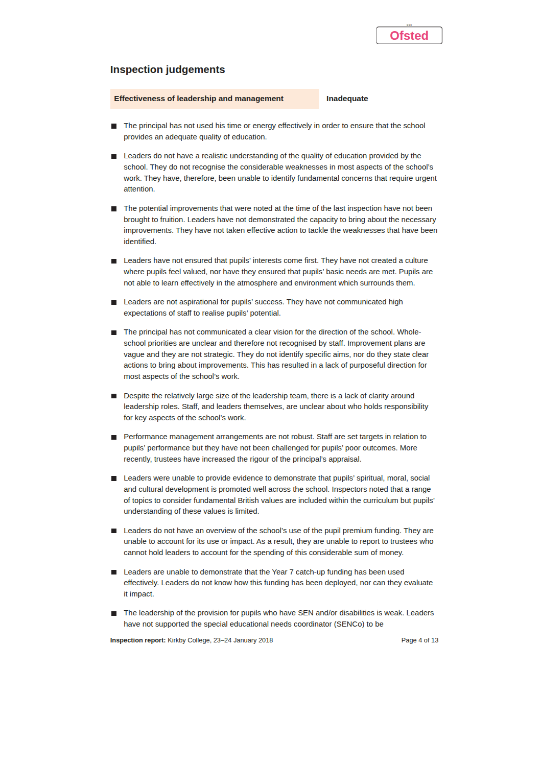××× Ofsted
Inspection judgements
Effectiveness of leadership and management
Inadequate
The principal has not used his time or energy effectively in order to ensure that the school provides an adequate quality of education.
Leaders do not have a realistic understanding of the quality of education provided by the school. They do not recognise the considerable weaknesses in most aspects of the school’s work. They have, therefore, been unable to identify fundamental concerns that require urgent attention.
The potential improvements that were noted at the time of the last inspection have not been brought to fruition. Leaders have not demonstrated the capacity to bring about the necessary improvements. They have not taken effective action to tackle the weaknesses that have been identified.
Leaders have not ensured that pupils’ interests come first. They have not created a culture where pupils feel valued, nor have they ensured that pupils’ basic needs are met. Pupils are not able to learn effectively in the atmosphere and environment which surrounds them.
Leaders are not aspirational for pupils’ success. They have not communicated high expectations of staff to realise pupils’ potential.
The principal has not communicated a clear vision for the direction of the school. Whole-school priorities are unclear and therefore not recognised by staff. Improvement plans are vague and they are not strategic. They do not identify specific aims, nor do they state clear actions to bring about improvements. This has resulted in a lack of purposeful direction for most aspects of the school’s work.
Despite the relatively large size of the leadership team, there is a lack of clarity around leadership roles. Staff, and leaders themselves, are unclear about who holds responsibility for key aspects of the school’s work.
Performance management arrangements are not robust. Staff are set targets in relation to pupils’ performance but they have not been challenged for pupils’ poor outcomes. More recently, trustees have increased the rigour of the principal’s appraisal.
Leaders were unable to provide evidence to demonstrate that pupils’ spiritual, moral, social and cultural development is promoted well across the school. Inspectors noted that a range of topics to consider fundamental British values are included within the curriculum but pupils’ understanding of these values is limited.
Leaders do not have an overview of the school’s use of the pupil premium funding. They are unable to account for its use or impact. As a result, they are unable to report to trustees who cannot hold leaders to account for the spending of this considerable sum of money.
Leaders are unable to demonstrate that the Year 7 catch-up funding has been used effectively. Leaders do not know how this funding has been deployed, nor can they evaluate it impact.
The leadership of the provision for pupils who have SEN and/or disabilities is weak. Leaders have not supported the special educational needs coordinator (SENCo) to be
Inspection report: Kirkby College, 23–24 January 2018
Page 4 of 13